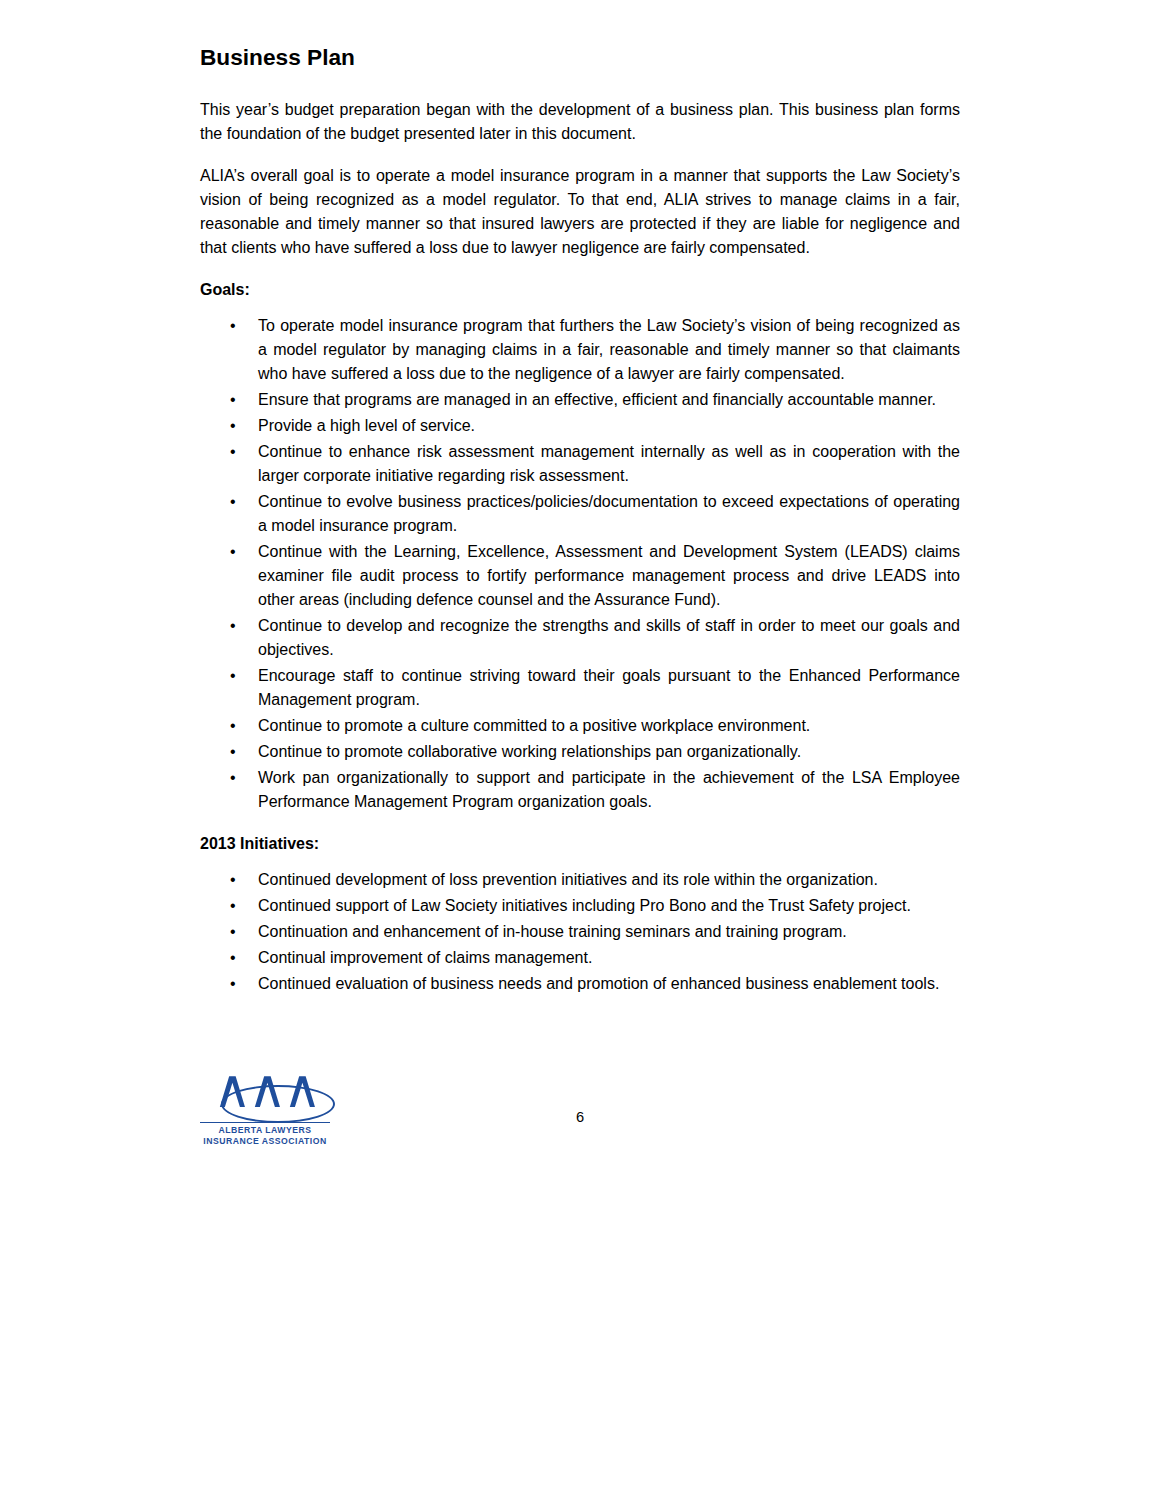Business Plan
This year’s budget preparation began with the development of a business plan. This business plan forms the foundation of the budget presented later in this document.
ALIA’s overall goal is to operate a model insurance program in a manner that supports the Law Society’s vision of being recognized as a model regulator. To that end, ALIA strives to manage claims in a fair, reasonable and timely manner so that insured lawyers are protected if they are liable for negligence and that clients who have suffered a loss due to lawyer negligence are fairly compensated.
Goals:
To operate model insurance program that furthers the Law Society’s vision of being recognized as a model regulator by managing claims in a fair, reasonable and timely manner so that claimants who have suffered a loss due to the negligence of a lawyer are fairly compensated.
Ensure that programs are managed in an effective, efficient and financially accountable manner.
Provide a high level of service.
Continue to enhance risk assessment management internally as well as in cooperation with the larger corporate initiative regarding risk assessment.
Continue to evolve business practices/policies/documentation to exceed expectations of operating a model insurance program.
Continue with the Learning, Excellence, Assessment and Development System (LEADS) claims examiner file audit process to fortify performance management process and drive LEADS into other areas (including defence counsel and the Assurance Fund).
Continue to develop and recognize the strengths and skills of staff in order to meet our goals and objectives.
Encourage staff to continue striving toward their goals pursuant to the Enhanced Performance Management program.
Continue to promote a culture committed to a positive workplace environment.
Continue to promote collaborative working relationships pan organizationally.
Work pan organizationally to support and participate in the achievement of the LSA Employee Performance Management Program organization goals.
2013 Initiatives:
Continued development of loss prevention initiatives and its role within the organization.
Continued support of Law Society initiatives including Pro Bono and the Trust Safety project.
Continuation and enhancement of in-house training seminars and training program.
Continual improvement of claims management.
Continued evaluation of business needs and promotion of enhanced business enablement tools.
∧∧∧
ALBERTA LAWYERS
INSURANCE ASSOCIATION
6